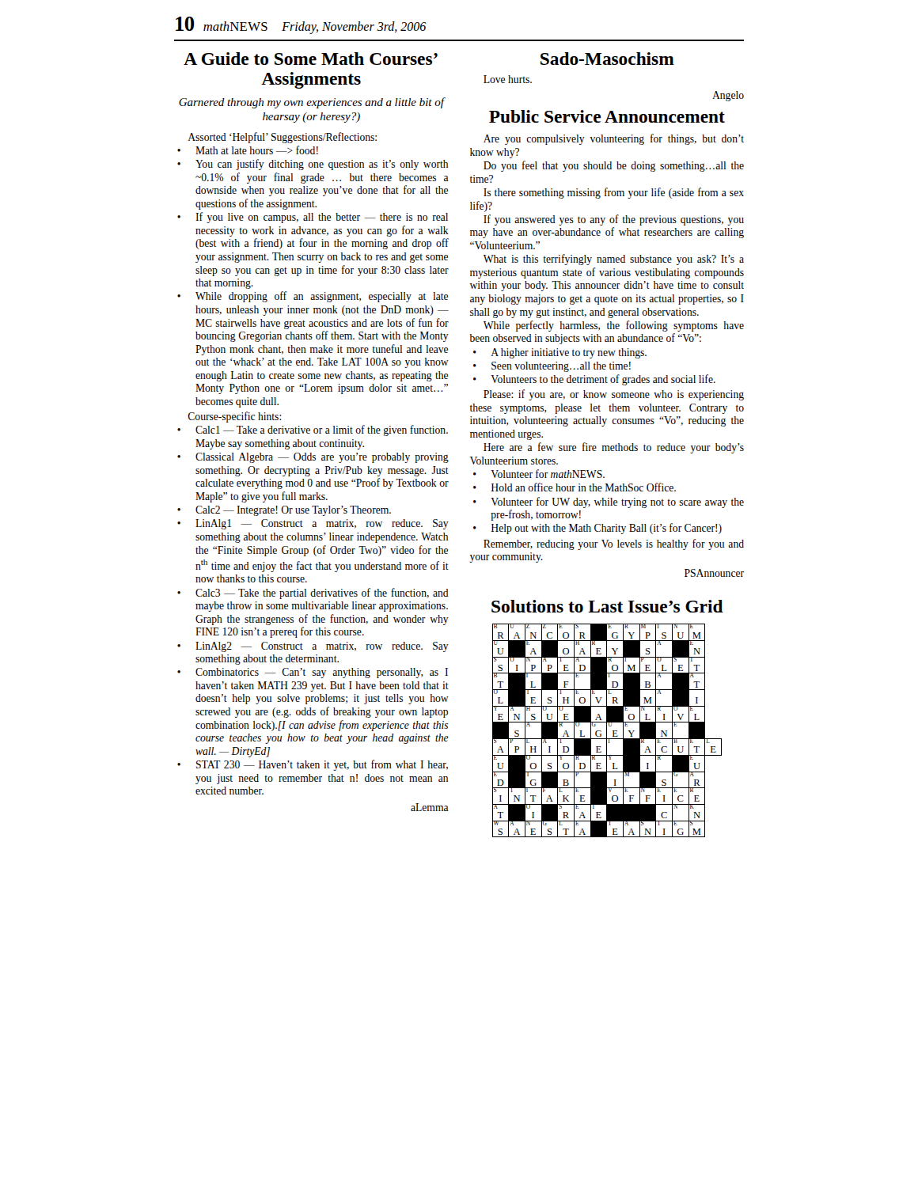10 math NEWS Friday, November 3rd, 2006
A Guide to Some Math Courses’ Assignments
Garnered through my own experiences and a little bit of hearsay (or heresy?)
Assorted ‘Helpful’ Suggestions/Reflections:
Math at late hours —> food!
You can justify ditching one question as it’s only worth ~0.1% of your final grade … but there becomes a downside when you realize you’ve done that for all the questions of the assignment.
If you live on campus, all the better — there is no real necessity to work in advance, as you can go for a walk (best with a friend) at four in the morning and drop off your assignment. Then scurry on back to res and get some sleep so you can get up in time for your 8:30 class later that morning.
While dropping off an assignment, especially at late hours, unleash your inner monk (not the DnD monk) — MC stairwells have great acoustics and are lots of fun for bouncing Gregorian chants off them. Start with the Monty Python monk chant, then make it more tuneful and leave out the ‘whack’ at the end. Take LAT 100A so you know enough Latin to create some new chants, as repeating the Monty Python one or “Lorem ipsum dolor sit amet…” becomes quite dull.
Course-specific hints:
Calc1 — Take a derivative or a limit of the given function. Maybe say something about continuity.
Classical Algebra — Odds are you’re probably proving something. Or decrypting a Priv/Pub key message. Just calculate everything mod 0 and use “Proof by Textbook or Maple” to give you full marks.
Calc2 — Integrate! Or use Taylor’s Theorem.
LinAlg1 — Construct a matrix, row reduce. Say something about the columns’ linear independence. Watch the “Finite Simple Group (of Order Two)” video for the nth time and enjoy the fact that you understand more of it now thanks to this course.
Calc3 — Take the partial derivatives of the function, and maybe throw in some multivariable linear approximations. Graph the strangeness of the function, and wonder why FINE 120 isn’t a prereq for this course.
LinAlg2 — Construct a matrix, row reduce. Say something about the determinant.
Combinatorics — Can’t say anything personally, as I haven’t taken MATH 239 yet. But I have been told that it doesn’t help you solve problems; it just tells you how screwed you are (e.g. odds of breaking your own laptop combination lock).[I can advise from experience that this course teaches you how to beat your head against the wall. — DirtyEd]
STAT 230 — Haven’t taken it yet, but from what I hear, you just need to remember that n! does not mean an excited number.
aLemma
Sado-Masochism
Love hurts.
Angelo
Public Service Announcement
Are you compulsively volunteering for things, but don’t know why?
Do you feel that you should be doing something…all the time?
Is there something missing from your life (aside from a sex life)?
If you answered yes to any of the previous questions, you may have an over-abundance of what researchers are calling “Volunteerium.”
What is this terrifyingly named substance you ask? It’s a mysterious quantum state of various vestibulating compounds within your body. This announcer didn’t have time to consult any biology majors to get a quote on its actual properties, so I shall go by my gut instinct, and general observations.
While perfectly harmless, the following symptoms have been observed in subjects with an abundance of “Vo”:
A higher initiative to try new things.
Seen volunteering…all the time!
Volunteers to the detriment of grades and social life.
Please: if you are, or know someone who is experiencing these symptoms, please let them volunteer. Contrary to intuition, volunteering actually consumes “Vo”, reducing the mentioned urges.
Here are a few sure fire methods to reduce your body’s Volunteerium stores.
Volunteer for math NEWS.
Hold an office hour in the MathSoc Office.
Volunteer for UW day, while trying not to scare away the pre-frosh, tomorrow!
Help out with the Math Charity Ball (it’s for Cancer!)
Remember, reducing your Vo levels is healthy for you and your community.
PSAnnouncer
Solutions to Last Issue’s Grid
| B R | U A | Z N | Z C | E O | S R | | E G | R Y | M P | I S | N U | E M |
| U U | | E A | | O | H A | R E | Y | | S | A | | E N |
| S S | O I | N P | A P | T E | A D | | R O | I M | P E | O L | S E | T T |
| B T | | I L | | F | E | | I D | | B | A | | A T |
| O L | | T E | S | T H | E O | E V | L R | | M | A | | I |
| Y E | A N | H S | O U | O E | | A | | E O | N L | R I | O V | E L |
| | S | A | | R A | O L | G G | U E | E Y | | N | E | |
| S A | P P | L H | A I | T D | | E | I | | R A | E C | B U | E T | L E |
| E U | | O O | S | Y O | R D | R E | Y L | | I | R | | E U |
| E D | | T G | | B | P | | I | M | | S | G | A R |
| S I | T N | I T | F A | L K | E E | | V O | E F | N F | E I | E C | R E |
| A T | | O I | | S R | E A | T E | | | | C | N | K N |
| W S | A A | N E | G S | L T | E A | | T E | A A | S N | T I | E G | S M |